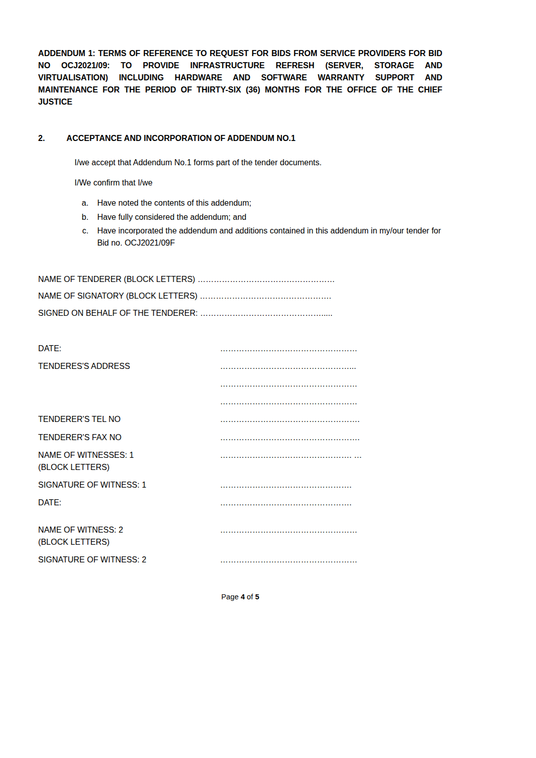ADDENDUM 1: TERMS OF REFERENCE TO REQUEST FOR BIDS FROM SERVICE PROVIDERS FOR BID NO OCJ2021/09: TO PROVIDE INFRASTRUCTURE REFRESH (SERVER, STORAGE AND VIRTUALISATION) INCLUDING HARDWARE AND SOFTWARE WARRANTY SUPPORT AND MAINTENANCE FOR THE PERIOD OF THIRTY-SIX (36) MONTHS FOR THE OFFICE OF THE CHIEF JUSTICE
2. ACCEPTANCE AND INCORPORATION OF ADDENDUM NO.1
I/we accept that Addendum No.1 forms part of the tender documents.
I/We confirm that I/we
Have noted the contents of this addendum;
Have fully considered the addendum; and
Have incorporated the addendum and additions contained in this addendum in my/our tender for Bid no. OCJ2021/09F
NAME OF TENDERER (BLOCK LETTERS) ……………………………………………
NAME OF SIGNATORY (BLOCK LETTERS) ………………………………………….
SIGNED ON BEHALF OF THE TENDERER: ……………………………………….....
| DATE: | …………………………………………… |
| TENDERES'S ADDRESS | …………………………………………... |
| | …………………………………………… |
| | …………………………………………… |
| TENDERER'S TEL NO | ……………………………………………. |
| TENDERER'S FAX NO | ……………………………………………. |
| NAME OF WITNESSES: 1 (BLOCK LETTERS) | …………………………………………. … |
| SIGNATURE OF WITNESS: 1 | …………………………………………. |
| DATE: | …………………………………………. |
| NAME OF WITNESS: 2 (BLOCK LETTERS) | …………………………………………… |
| SIGNATURE OF WITNESS: 2 | …………………………………………… |
Page 4 of 5